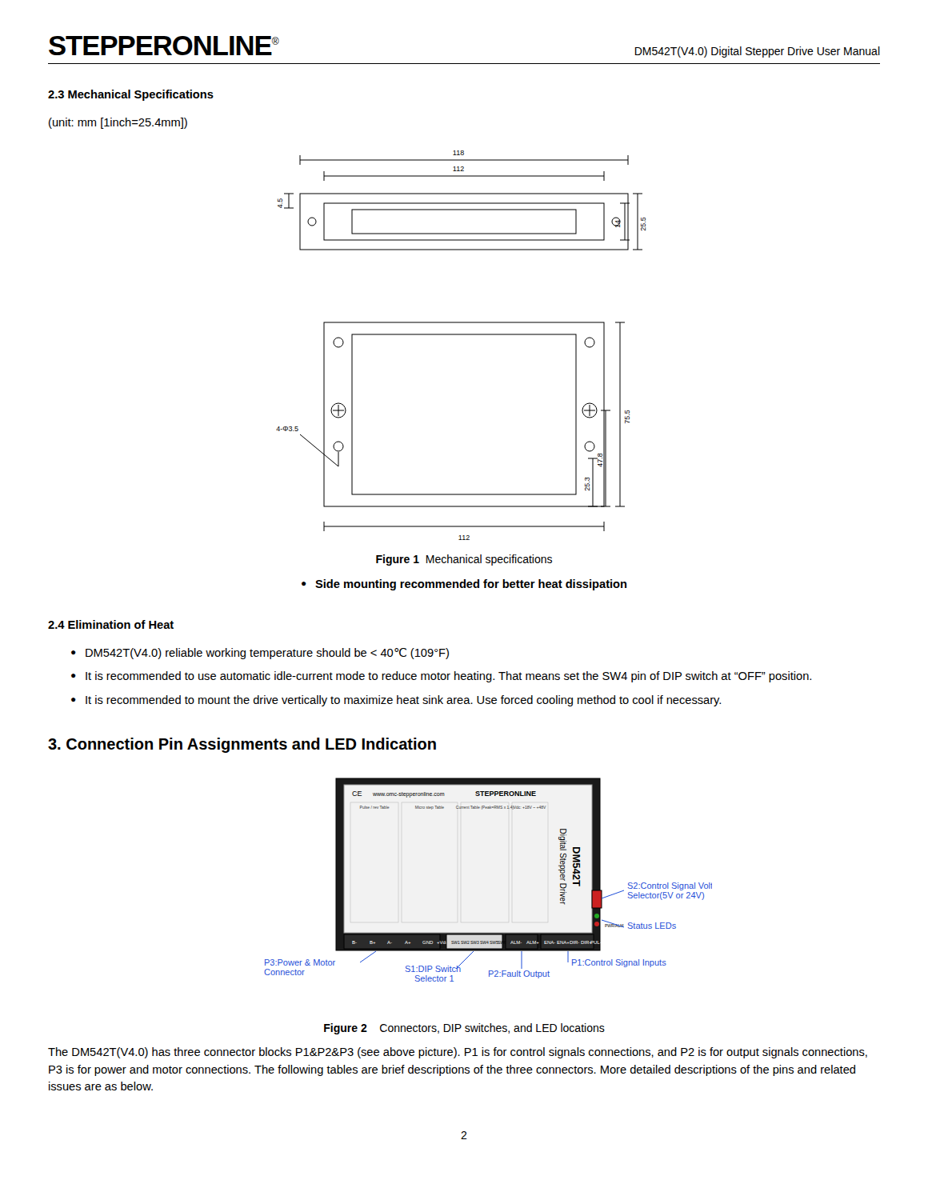STEPPERONLINE®
DM542T(V4.0) Digital Stepper Drive User Manual
2.3 Mechanical Specifications
(unit: mm [1inch=25.4mm])
118 112 25.5 14 4.5 4-Φ3.5 75.5 47.8 25.3 112
Figure 1 Mechanical specifications
Side mounting recommended for better heat dissipation
2.4 Elimination of Heat
DM542T(V4.0) reliable working temperature should be < 40℃ (109°F)
It is recommended to use automatic idle-current mode to reduce motor heating. That means set the SW4 pin of DIP switch at “OFF” position.
It is recommended to mount the drive vertically to maximize heat sink area. Use forced cooling method to cool if necessary.
3. Connection Pin Assignments and LED Indication
CE www.omc-stepperonline.com STEPPERONLINE Digital Stepper Driver DM542T Pulse / rev Table Micro step Table Current Table (Peak=RMS x 1.4) Vdc: +18V ~ +48V B- B+ A- A+ GND +Vdc SW1 SW2 SW3 SW4 SW5 SW6 ALM- ALM+ ENA- ENA+ DIR- DIR+ PUL- PWR/ALM S2:Control Signal Voltage Selector(5V or 24V) Status LEDs P1:Control Signal Inputs P2:Fault Output S1:DIP Switch Selector 1 P3:Power & Motor Connector
Figure 2 Connectors, DIP switches, and LED locations
The DM542T(V4.0) has three connector blocks P1&P2&P3 (see above picture). P1 is for control signals connections, and P2 is for output signals connections, P3 is for power and motor connections. The following tables are brief descriptions of the three connectors. More detailed descriptions of the pins and related issues are as below.
2